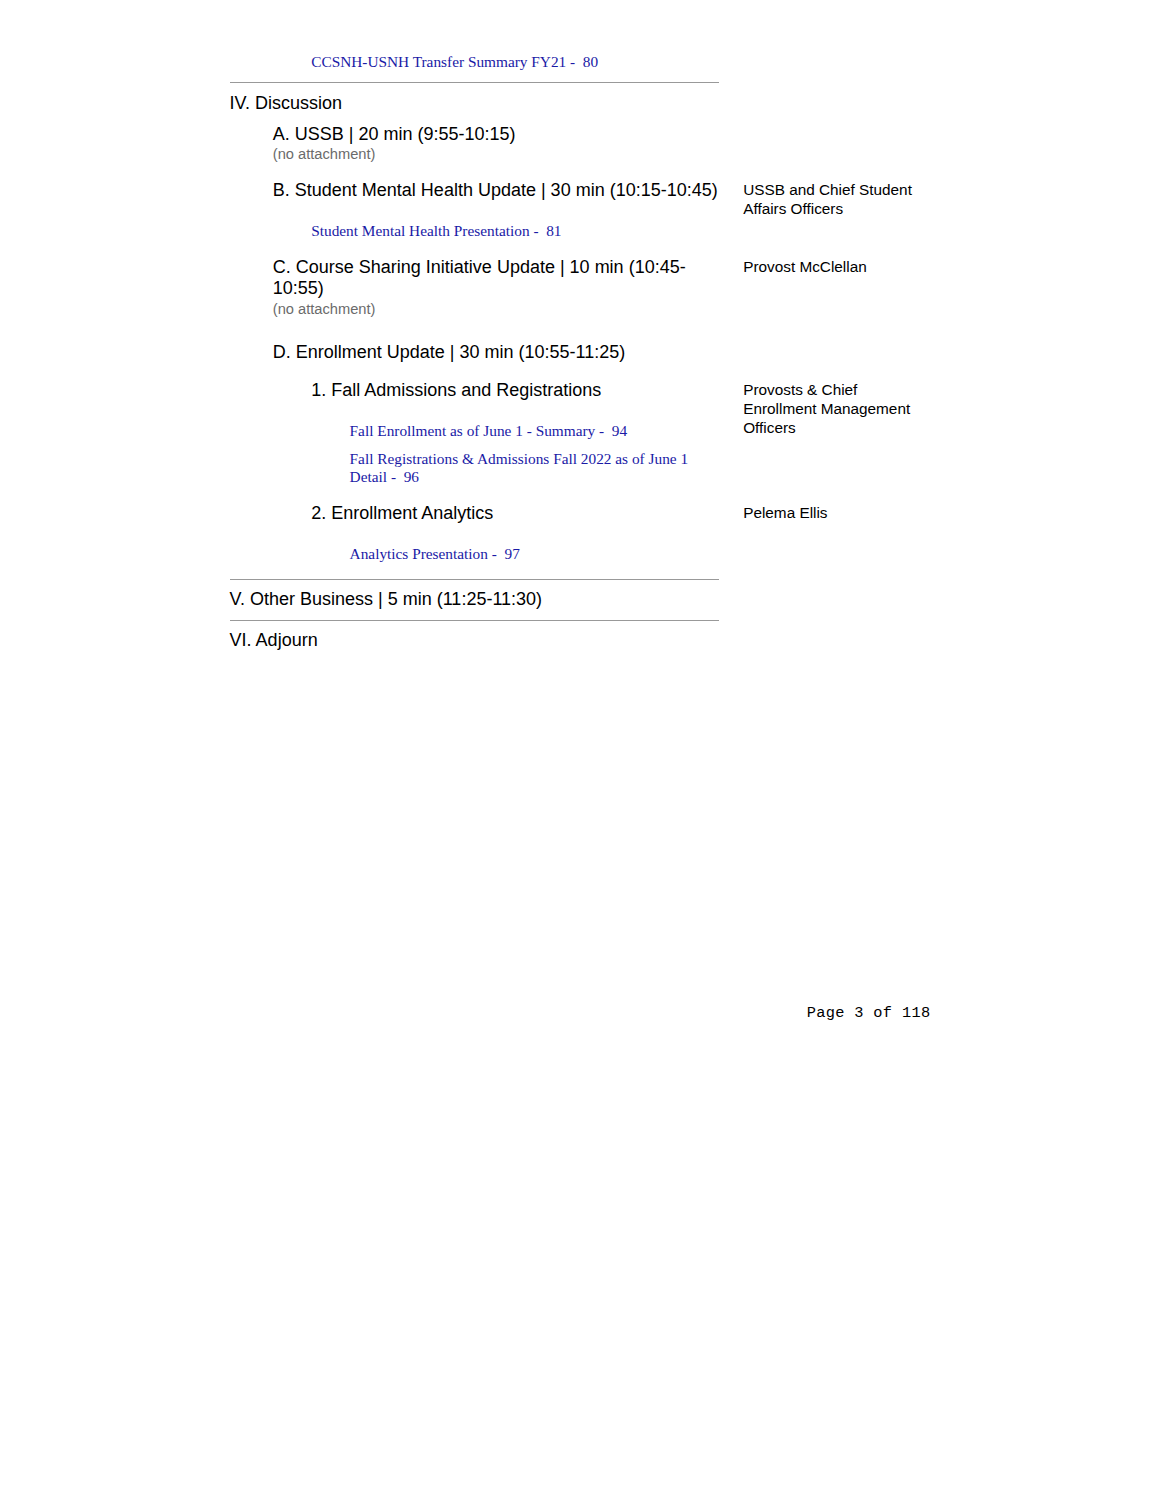CCSNH-USNH Transfer Summary FY21 - 80
IV. Discussion
A. USSB | 20 min (9:55-10:15)
(no attachment)
B. Student Mental Health Update | 30 min (10:15-10:45)
Student Mental Health Presentation - 81
USSB and Chief Student Affairs Officers
C. Course Sharing Initiative Update | 10 min (10:45-10:55)
(no attachment)
Provost McClellan
D. Enrollment Update | 30 min (10:55-11:25)
1. Fall Admissions and Registrations
Fall Enrollment as of June 1 - Summary - 94
Fall Registrations & Admissions Fall 2022 as of June 1 Detail - 96
Provosts & Chief Enrollment Management Officers
2. Enrollment Analytics
Analytics Presentation - 97
Pelema Ellis
V. Other Business | 5 min (11:25-11:30)
VI. Adjourn
Page 3 of 118